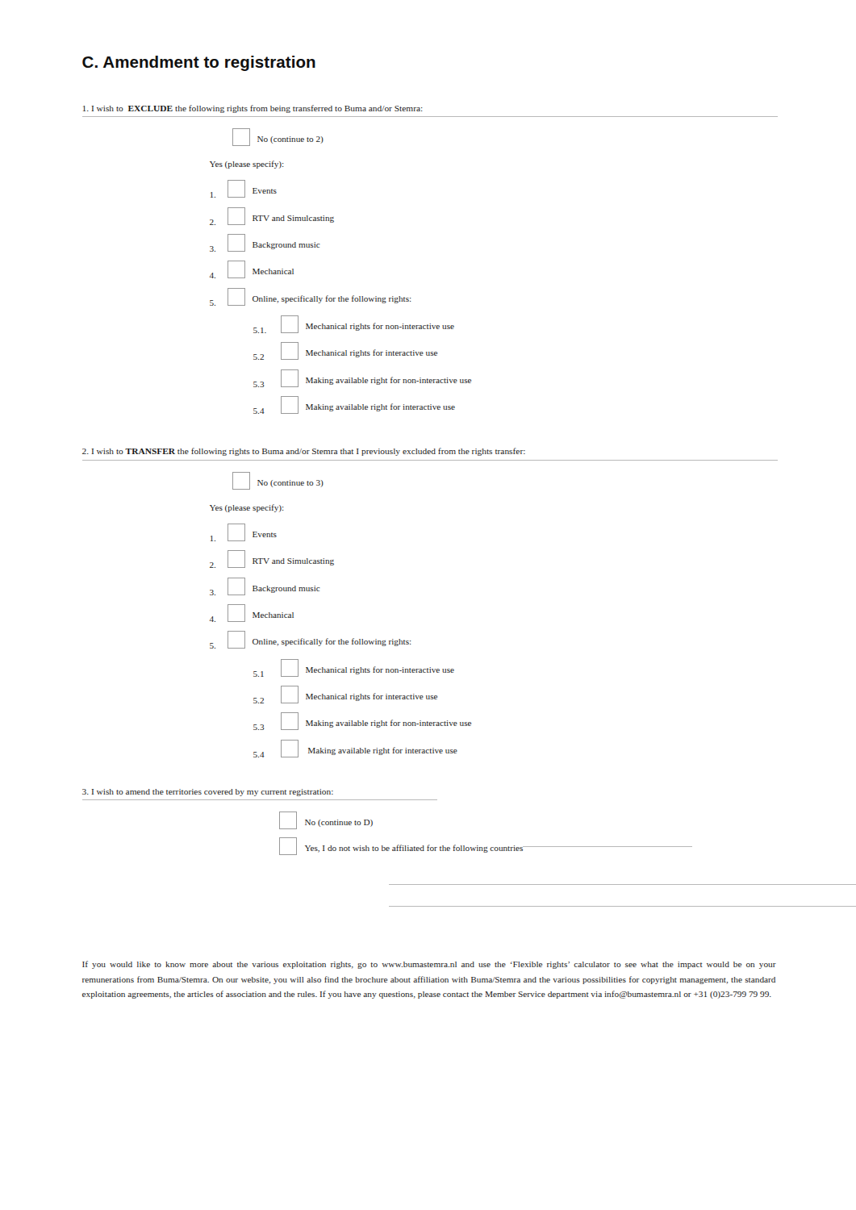C. Amendment to registration
1. I wish to EXCLUDE the following rights from being transferred to Buma and/or Stemra:
No (continue to 2)
Yes (please specify):
1. Events
2. RTV and Simulcasting
3. Background music
4. Mechanical
5. Online, specifically for the following rights:
5.1. Mechanical rights for non-interactive use
5.2 Mechanical rights for interactive use
5.3 Making available right for non-interactive use
5.4 Making available right for interactive use
2. I wish to TRANSFER the following rights to Buma and/or Stemra that I previously excluded from the rights transfer:
No (continue to 3)
Yes (please specify):
1. Events
2. RTV and Simulcasting
3. Background music
4. Mechanical
5. Online, specifically for the following rights:
5.1 Mechanical rights for non-interactive use
5.2 Mechanical rights for interactive use
5.3 Making available right for non-interactive use
5.4 Making available right for interactive use
3. I wish to amend the territories covered by my current registration:
No (continue to D)
Yes, I do not wish to be affiliated for the following countries
If you would like to know more about the various exploitation rights, go to www.bumastemra.nl and use the ‘Flexible rights’ calculator to see what the impact would be on your remunerations from Buma/Stemra. On our website, you will also find the brochure about affiliation with Buma/Stemra and the various possibilities for copyright management, the standard exploitation agreements, the articles of association and the rules. If you have any questions, please contact the Member Service department via info@bumastemra.nl or +31 (0)23-799 79 99.